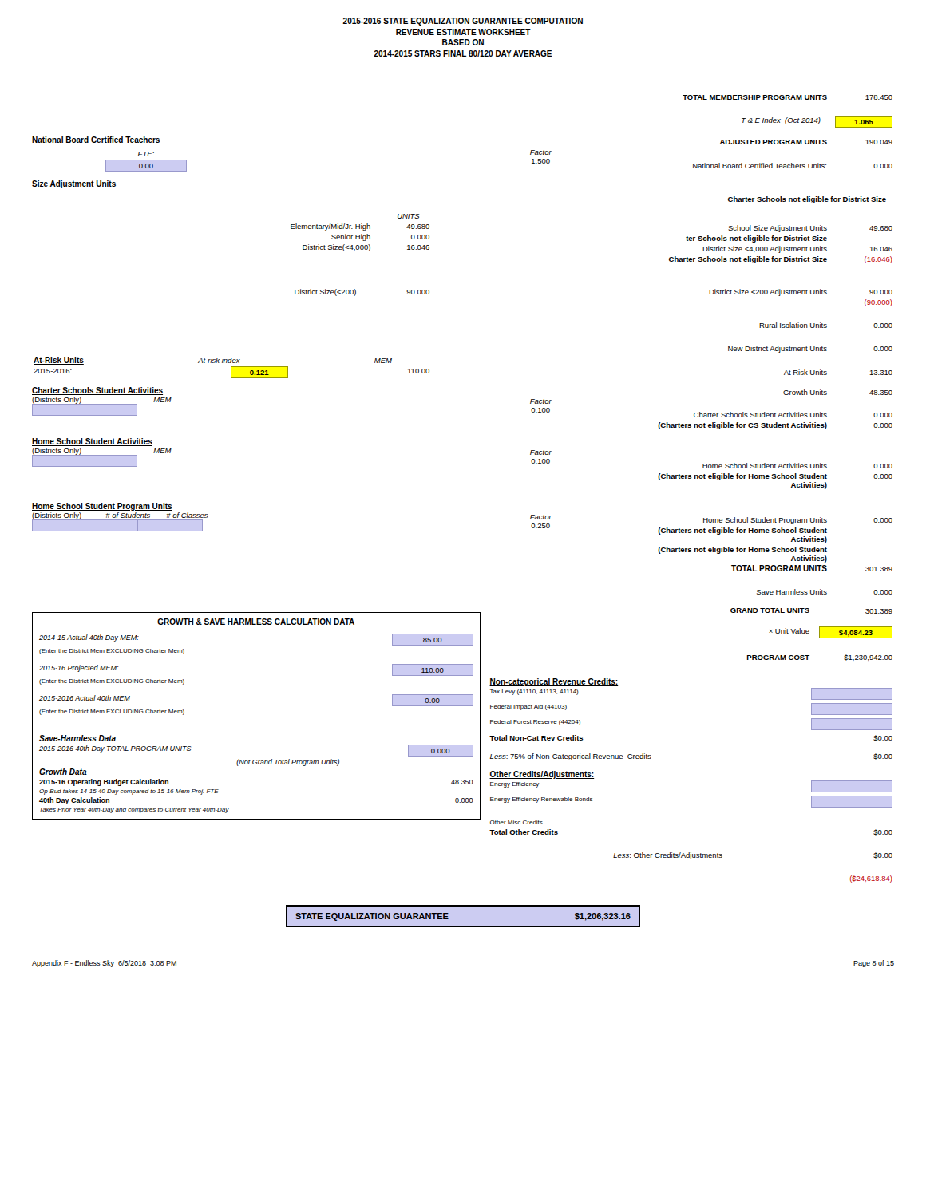2015-2016 STATE EQUALIZATION GUARANTEE COMPUTATION
REVENUE ESTIMATE WORKSHEET
BASED ON
2014-2015 STARS FINAL 80/120 DAY AVERAGE
| | | / TOTAL MEMBERSHIP PROGRAM UNITS / 178.450 / |
| | | / T & E Index (Oct 2014) / 1.065 / |
| National Board Certified Teachers | | / ADJUSTED PROGRAM UNITS / 190.049 / |
| / FTE: / / / 0.00 / / | Factor 1.500 | / National Board Certified Teachers Units: / 0.000 / |
| Size Adjustment Units | | |
| | | Charter Schools not eligible for District Size |
| / / UNITS / / Elementary/Mid/Jr. High / 49.680 / / Senior High / 0.000 / / District Size(<4,000) / 16.046 / | | / School Size Adjustment Units / 49.680 / / ter Schools not eligible for District Size / / / District Size <4,000 Adjustment Units / 16.046 / / Charter Schools not eligible for District Size / (16.046) / |
| / District Size(<200) / 90.000 / | | / District Size <200 Adjustment Units / 90.000 / / / (90.000) / |
| | | / Rural Isolation Units / 0.000 / |
| | | / New District Adjustment Units / 0.000 / |
| / At-Risk Units / At-risk index / MEM / / 2015-2016: / 0.121 / 110.00 / | | / At Risk Units / 13.310 / |
| Charter Schools Student Activities (Districts Only) MEM | Factor 0.100 | / Growth Units / 48.350 / / Charter Schools Student Activities Units / 0.000 / / (Charters not eligible for CS Student Activities) / 0.000 / |
| Home School Student Activities (Districts Only) MEM | Factor 0.100 | / Home School Student Activities Units / 0.000 / / (Charters not eligible for Home School Student Activities) / 0.000 / |
| Home School Student Program Units (Districts Only) # of Students # of Classes | Factor 0.250 | / Home School Student Program Units / 0.000 / / (Charters not eligible for Home School Student Activities) / / / (Charters not eligible for Home School Student Activities) / / / TOTAL PROGRAM UNITS / 301.389 / |
| | | / Save Harmless Units / 0.000 / |
| GROWTH & SAVE HARMLESS CALCULATION DATA / 2014-15 Actual 40th Day MEM: / 85.00 / / (Enter the District Mem EXCLUDING Charter Mem) / / / 2015-16 Projected MEM: / 110.00 / / (Enter the District Mem EXCLUDING Charter Mem) / / / 2015-2016 Actual 40th MEM / 0.00 / / (Enter the District Mem EXCLUDING Charter Mem) / / / Save-Harmless Data / / / 2015-2016 40th Day TOTAL PROGRAM UNITS / 0.000 / / (Not Grand Total Program Units) / / / Growth Data / / / 2015-16 Operating Budget Calculation / 48.350 / / Op-Bud takes 14-15 40 Day compared to 15-16 Mem Proj. FTE / / / 40th Day Calculation / 0.000 / / Takes Prior Year 40th-Day and compares to Current Year 40th-Day / / | / GRAND TOTAL UNITS / 301.389 / / × Unit Value / $4,084.23 / / PROGRAM COST / $1,230,942.00 / / Non-categorical Revenue Credits: / / Tax Levy (41110, 41113, 41114) / / / Federal Impact Aid (44103) / / / Federal Forest Reserve (44204) / / / Total Non-Cat Rev Credits / $0.00 / / Less : 75% of Non-Categorical Revenue Credits / $0.00 / / Other Credits/Adjustments: / / Energy Efficiency / / / Energy Efficiency Renewable Bonds / / / Other Misc Credits / / / Total Other Credits / $0.00 / / Less : Other Credits/Adjustments / $0.00 / / / ($24,618.84) / |
STATE EQUALIZATION GUARANTEE $1,206,323.16
Appendix F - Endless Sky 6/5/2018 3:08 PM Page 8 of 15